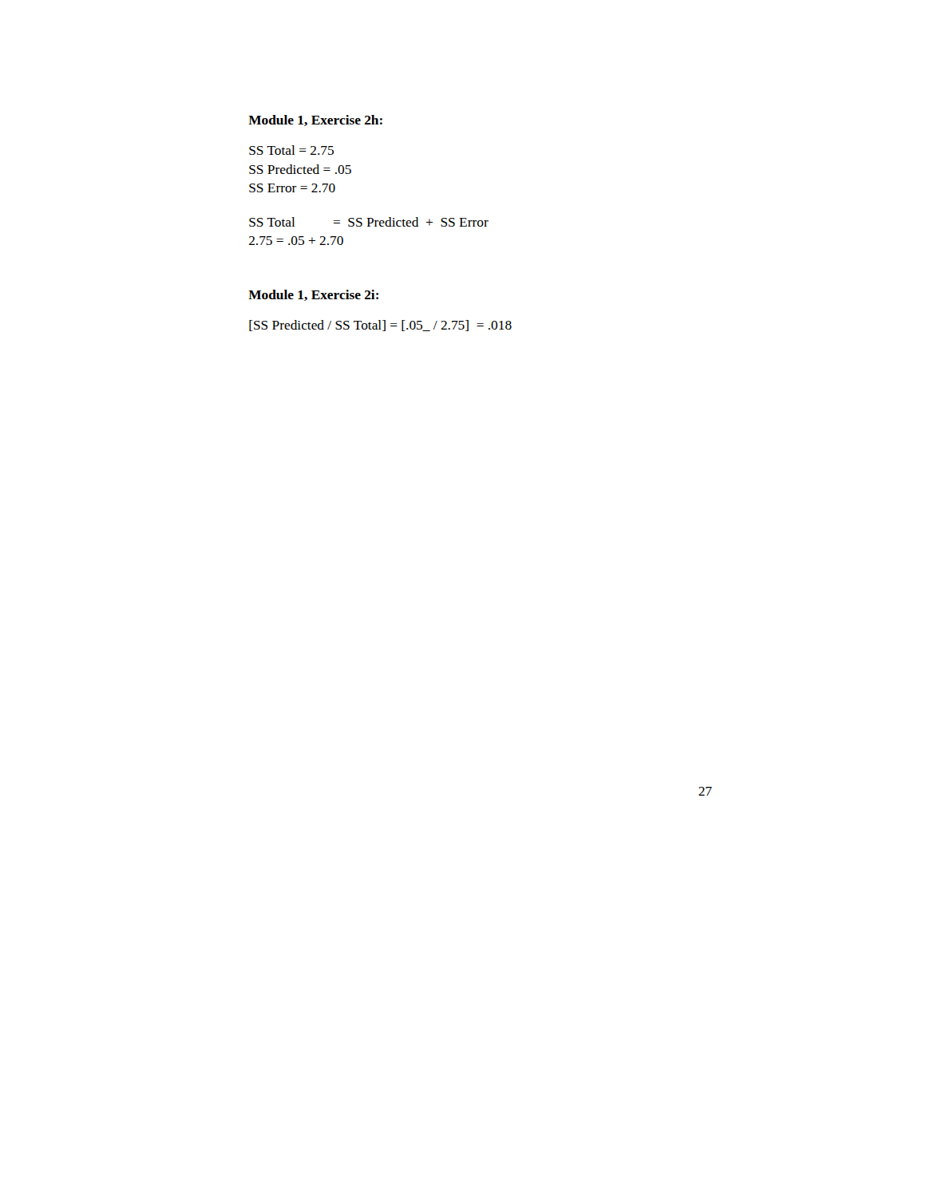Module 1, Exercise 2h:
SS Total = 2.75
SS Predicted = .05
SS Error = 2.70
SS Total= SS Predicted + SS Error
2.75 = .05 + 2.70
Module 1, Exercise 2i:
[SS Predicted / SS Total] = [.05_ / 2.75] = .018
27